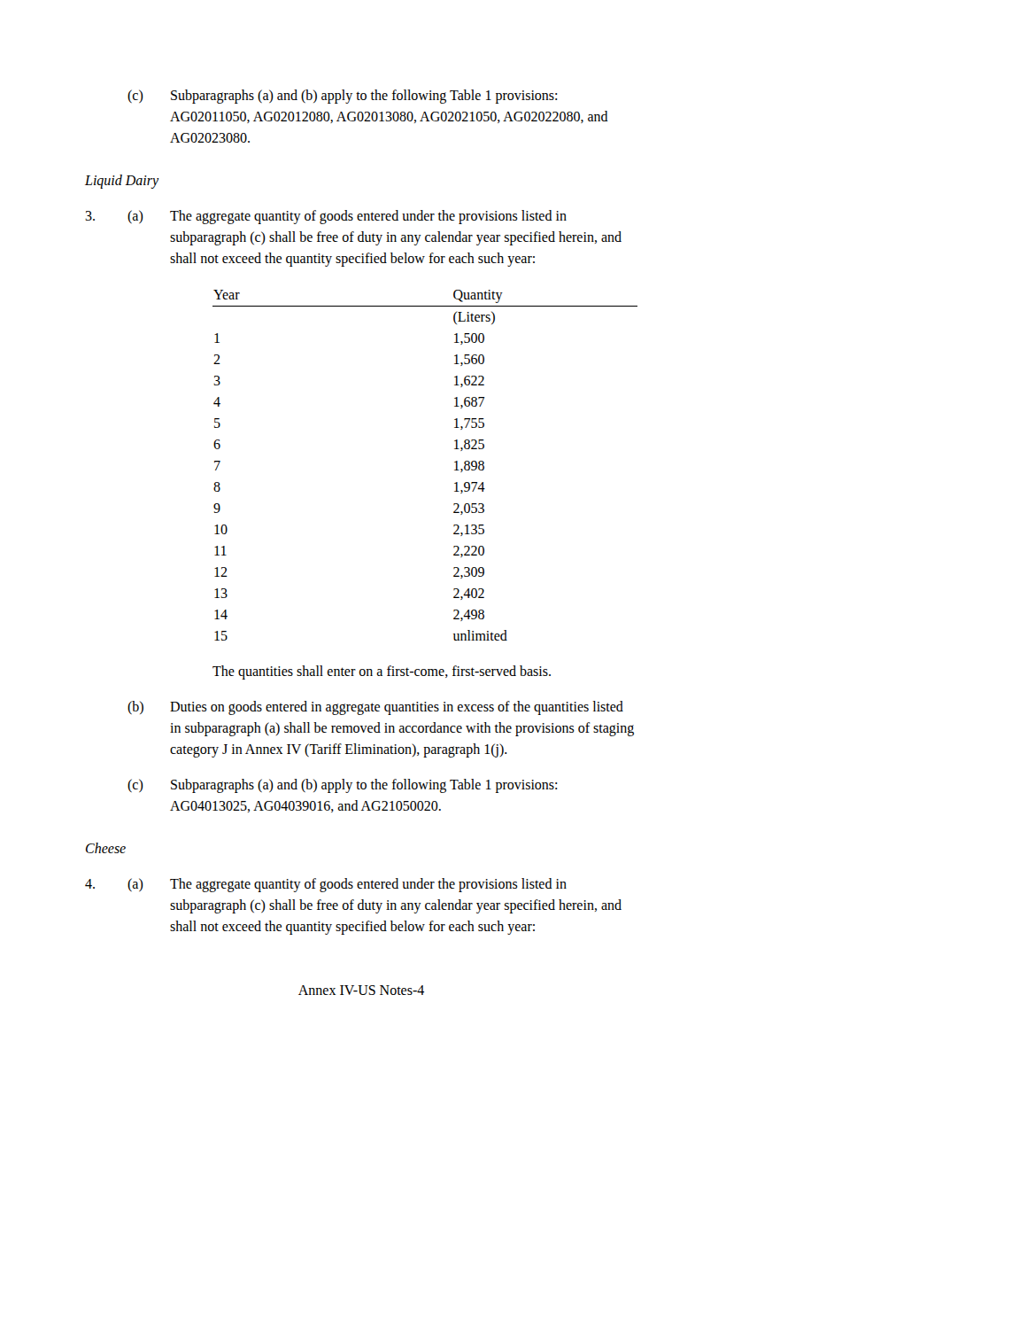(c)
Subparagraphs (a) and (b) apply to the following Table 1 provisions: AG02011050, AG02012080, AG02013080, AG02021050, AG02022080, and AG02023080.
Liquid Dairy
3.
(a)
The aggregate quantity of goods entered under the provisions listed in subparagraph (c) shall be free of duty in any calendar year specified herein, and shall not exceed the quantity specified below for each such year:
| Year | Quantity |
| --- | --- |
| | (Liters) |
| 1 | 1,500 |
| 2 | 1,560 |
| 3 | 1,622 |
| 4 | 1,687 |
| 5 | 1,755 |
| 6 | 1,825 |
| 7 | 1,898 |
| 8 | 1,974 |
| 9 | 2,053 |
| 10 | 2,135 |
| 11 | 2,220 |
| 12 | 2,309 |
| 13 | 2,402 |
| 14 | 2,498 |
| 15 | unlimited |
The quantities shall enter on a first-come, first-served basis.
(b)
Duties on goods entered in aggregate quantities in excess of the quantities listed in subparagraph (a) shall be removed in accordance with the provisions of staging category J in Annex IV (Tariff Elimination), paragraph 1(j).
(c)
Subparagraphs (a) and (b) apply to the following Table 1 provisions: AG04013025, AG04039016, and AG21050020.
Cheese
4.
(a)
The aggregate quantity of goods entered under the provisions listed in subparagraph (c) shall be free of duty in any calendar year specified herein, and shall not exceed the quantity specified below for each such year:
Annex IV-US Notes-4